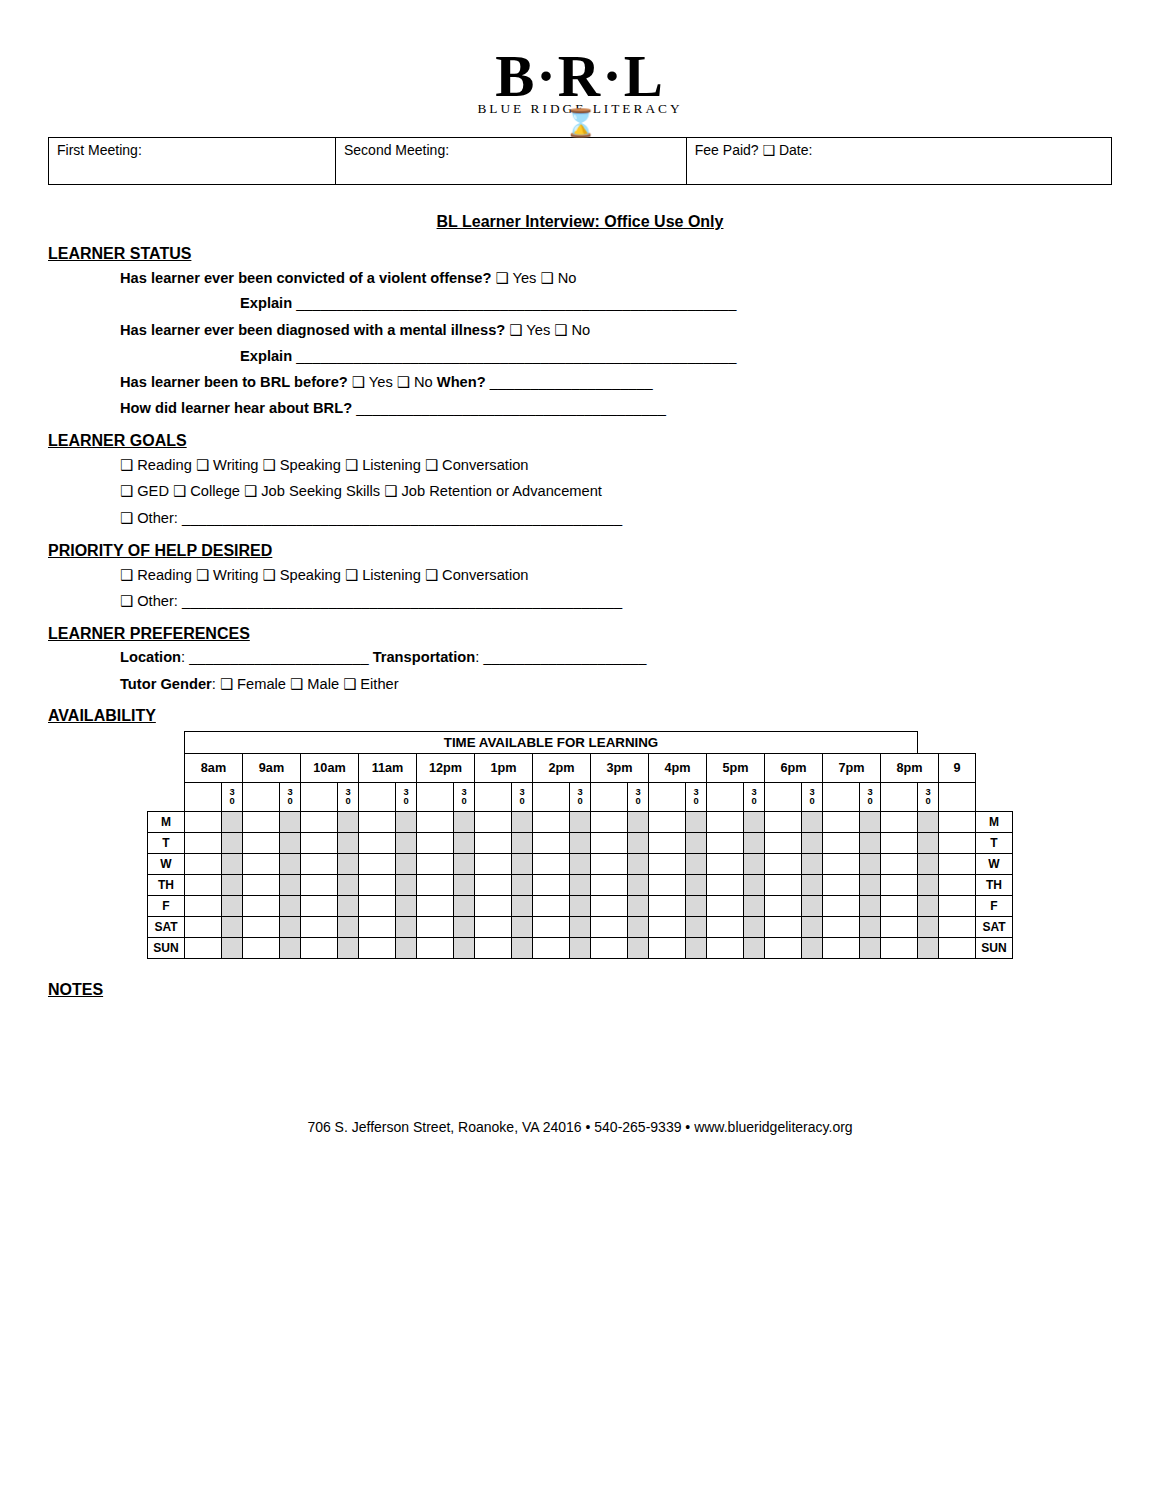B·R·L
BLUE RIDGE LITERACY
⌛
| First Meeting: | Second Meeting: | Fee Paid? ❑ Date: |
BL Learner Interview: Office Use Only
LEARNER STATUS
Has learner ever been convicted of a violent offense? ❑ Yes ❑ No
Explain ______________________________________________________
Has learner ever been diagnosed with a mental illness? ❑ Yes ❑ No
Explain ______________________________________________________
Has learner been to BRL before? ❑ Yes ❑ No When? ____________________
How did learner hear about BRL? ______________________________________
LEARNER GOALS
❑ Reading ❑ Writing ❑ Speaking ❑ Listening ❑ Conversation
❑ GED ❑ College ❑ Job Seeking Skills ❑ Job Retention or Advancement
❑ Other: ______________________________________________________
PRIORITY OF HELP DESIRED
❑ Reading ❑ Writing ❑ Speaking ❑ Listening ❑ Conversation
❑ Other: ______________________________________________________
LEARNER PREFERENCES
Location: ______________________ Transportation: ____________________
Tutor Gender: ❑ Female ❑ Male ❑ Either
AVAILABILITY
| | TIME AVAILABLE FOR LEARNING | |
| | 8am | 9am | 10am | 11am | 12pm | 1pm | 2pm | 3pm | 4pm | 5pm | 6pm | 7pm | 8pm | 9 | |
| | | 3 0 | | 3 0 | | 3 0 | | 3 0 | | 3 0 | | 3 0 | | 3 0 | | 3 0 | | 3 0 | | 3 0 | | 3 0 | | 3 0 | | 3 0 | | |
| M | | | | | | | | | | | | | | | | | | | | | | | | | | | | M |
| T | | | | | | | | | | | | | | | | | | | | | | | | | | | | T |
| W | | | | | | | | | | | | | | | | | | | | | | | | | | | | W |
| TH | | | | | | | | | | | | | | | | | | | | | | | | | | | | TH |
| F | | | | | | | | | | | | | | | | | | | | | | | | | | | | F |
| SAT | | | | | | | | | | | | | | | | | | | | | | | | | | | | SAT |
| SUN | | | | | | | | | | | | | | | | | | | | | | | | | | | | SUN |
NOTES
706 S. Jefferson Street, Roanoke, VA 24016 • 540-265-9339 • www.blueridgeliteracy.org